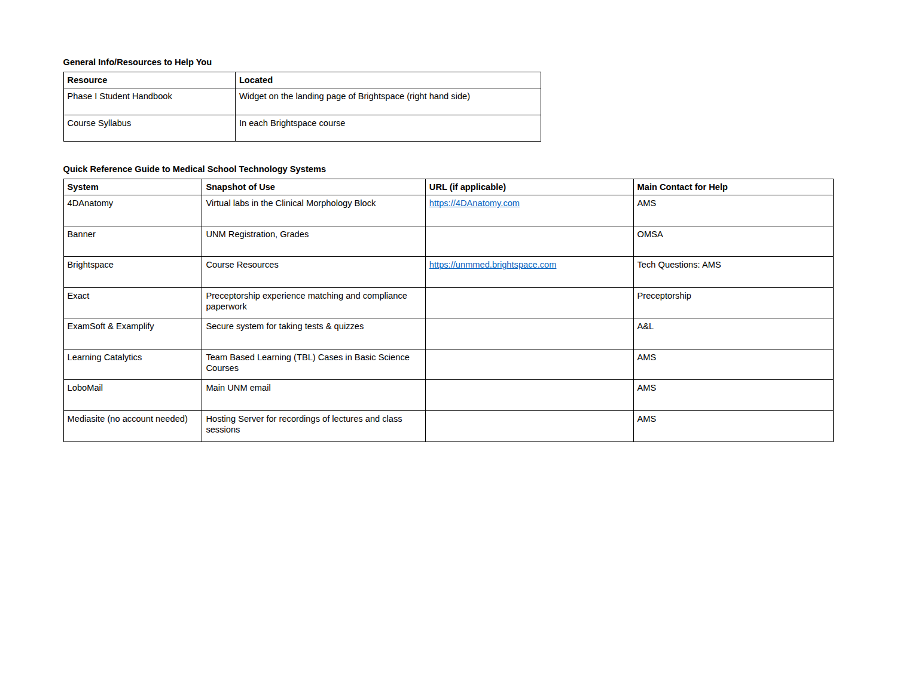General Info/Resources to Help You
| Resource | Located |
| --- | --- |
| Phase I Student Handbook | Widget on the landing page of Brightspace (right hand side) |
| Course Syllabus | In each Brightspace course |
Quick Reference Guide to Medical School Technology Systems
| System | Snapshot of Use | URL (if applicable) | Main Contact for Help |
| --- | --- | --- | --- |
| 4DAnatomy | Virtual labs in the Clinical Morphology Block | https://4DAnatomy.com | AMS |
| Banner | UNM Registration, Grades | | OMSA |
| Brightspace | Course Resources | https://unmmed.brightspace.com | Tech Questions: AMS |
| Exact | Preceptorship experience matching and compliance paperwork | | Preceptorship |
| ExamSoft & Examplify | Secure system for taking tests & quizzes | | A&L |
| Learning Catalytics | Team Based Learning (TBL) Cases in Basic Science Courses | | AMS |
| LoboMail | Main UNM email | | AMS |
| Mediasite (no account needed) | Hosting Server for recordings of lectures and class sessions | | AMS |